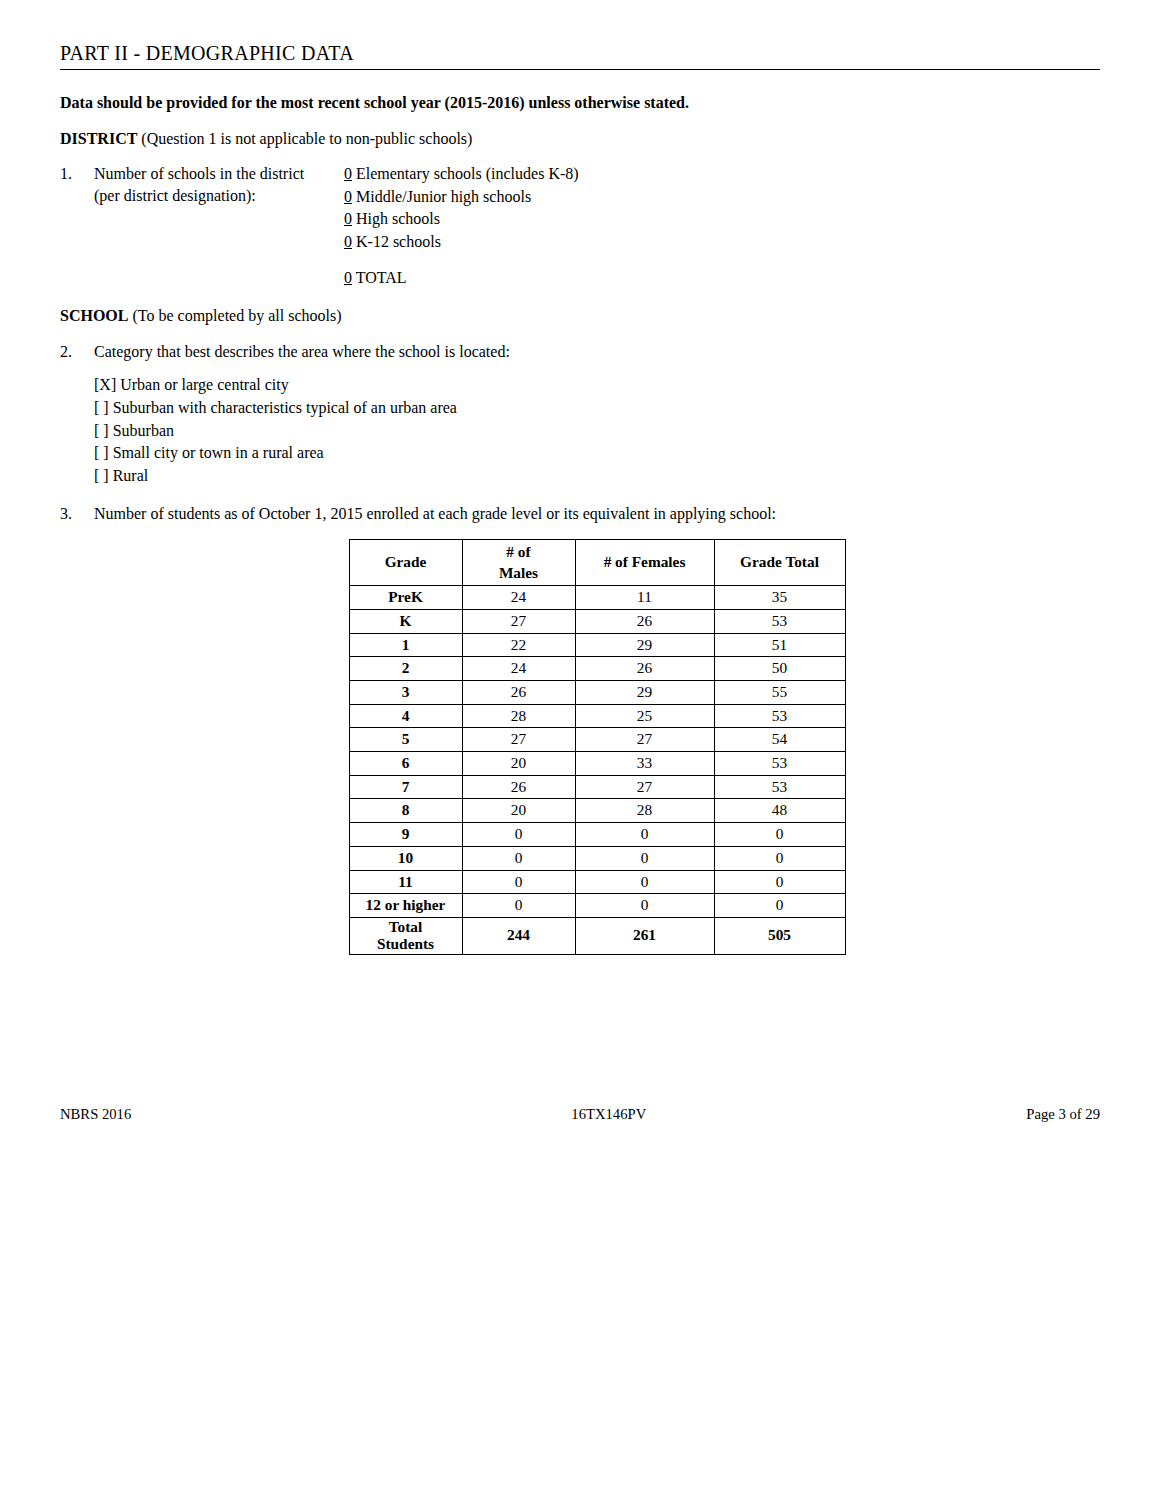PART II - DEMOGRAPHIC DATA
Data should be provided for the most recent school year (2015-2016) unless otherwise stated.
DISTRICT (Question 1 is not applicable to non-public schools)
1.
Number of schools in the district
(per district designation):
0 Elementary schools (includes K-8)
0 Middle/Junior high schools
0 High schools
0 K-12 schools
0 TOTAL
SCHOOL (To be completed by all schools)
2.
Category that best describes the area where the school is located:
[X] Urban or large central city
[ ] Suburban with characteristics typical of an urban area
[ ] Suburban
[ ] Small city or town in a rural area
[ ] Rural
3.
Number of students as of October 1, 2015 enrolled at each grade level or its equivalent in applying school:
| Grade | # of Males | # of Females | Grade Total |
| --- | --- | --- | --- |
| PreK | 24 | 11 | 35 |
| K | 27 | 26 | 53 |
| 1 | 22 | 29 | 51 |
| 2 | 24 | 26 | 50 |
| 3 | 26 | 29 | 55 |
| 4 | 28 | 25 | 53 |
| 5 | 27 | 27 | 54 |
| 6 | 20 | 33 | 53 |
| 7 | 26 | 27 | 53 |
| 8 | 20 | 28 | 48 |
| 9 | 0 | 0 | 0 |
| 10 | 0 | 0 | 0 |
| 11 | 0 | 0 | 0 |
| 12 or higher | 0 | 0 | 0 |
| Total Students | 244 | 261 | 505 |
NBRS 2016
16TX146PV
Page 3 of 29